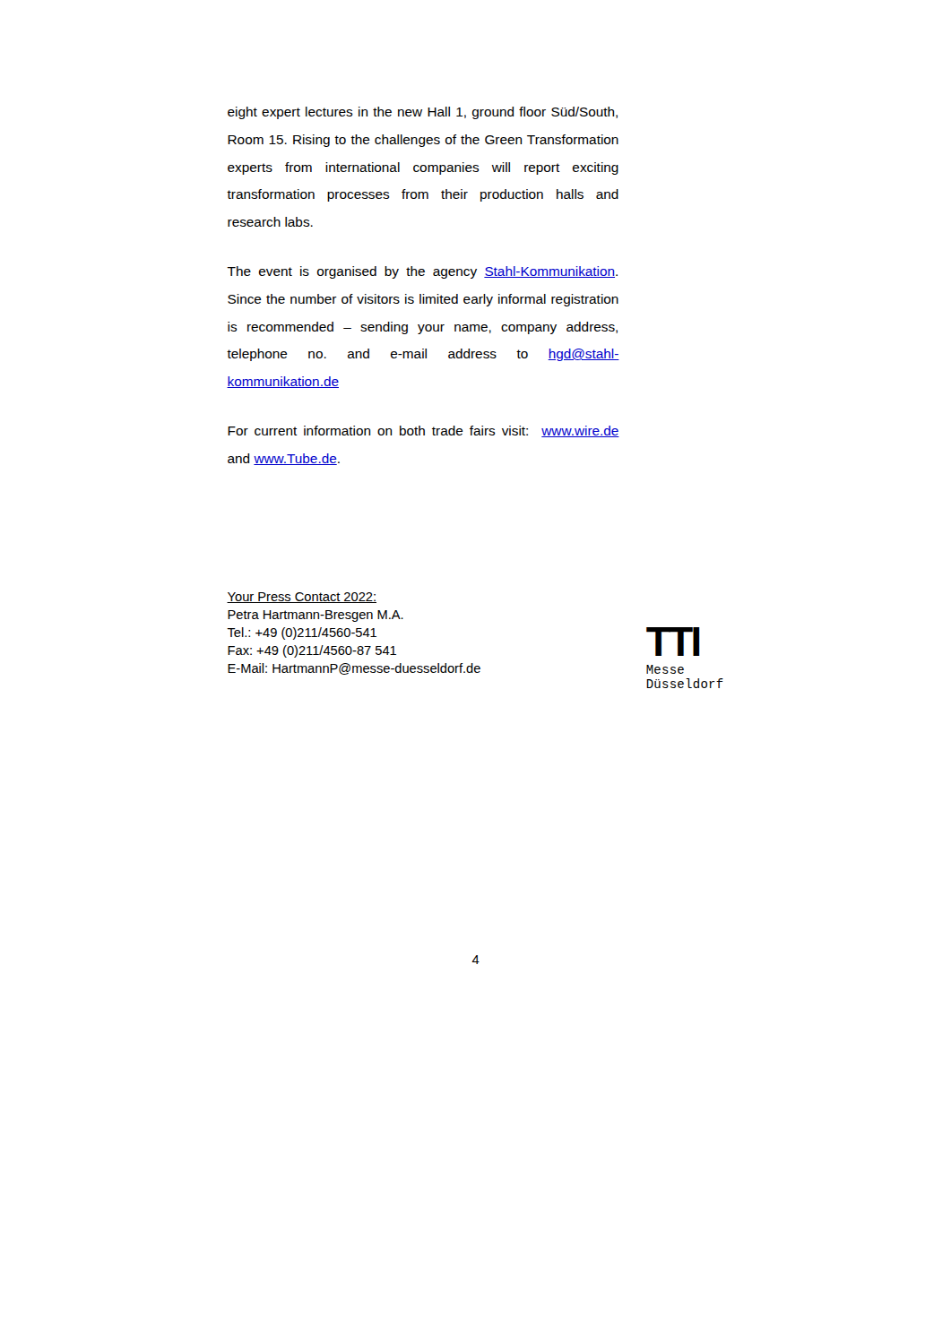eight expert lectures in the new Hall 1, ground floor Süd/South, Room 15. Rising to the challenges of the Green Transformation experts from international companies will report exciting transformation processes from their production halls and research labs.
The event is organised by the agency Stahl-Kommunikation. Since the number of visitors is limited early informal registration is recommended – sending your name, company address, telephone no. and e-mail address to hgd@stahl-kommunikation.de
For current information on both trade fairs visit: www.wire.de and www.Tube.de.
Your Press Contact 2022:
Petra Hartmann-Bresgen M.A.
Tel.: +49 (0)211/4560-541
Fax: +49 (0)211/4560-87 541
E-Mail: HartmannP@messe-duesseldorf.de
TTI
Messe
Düsseldorf
4